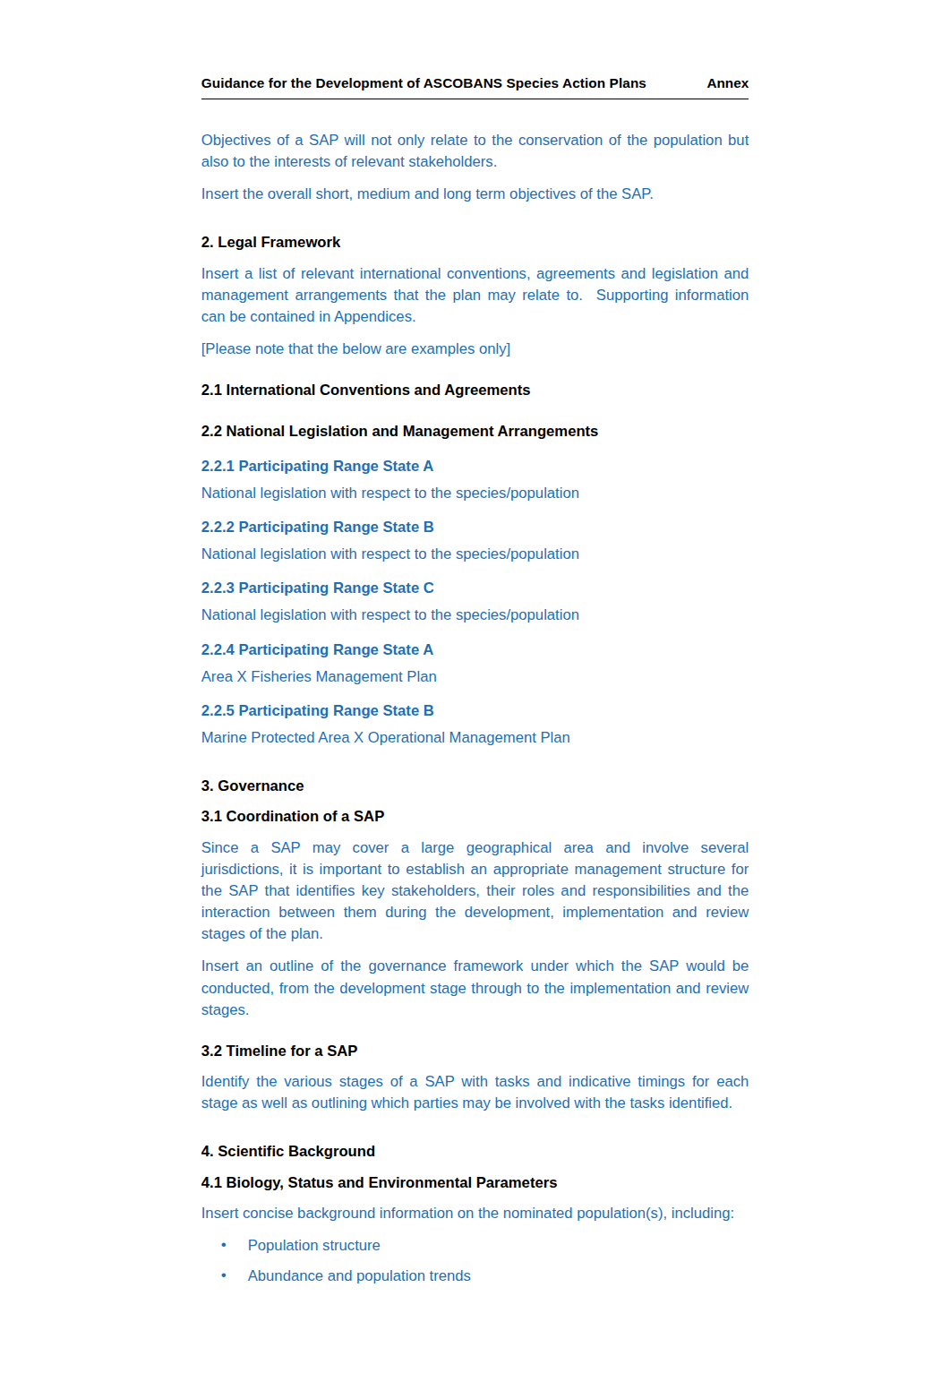Guidance for the Development of ASCOBANS Species Action Plans Annex
Objectives of a SAP will not only relate to the conservation of the population but also to the interests of relevant stakeholders.
Insert the overall short, medium and long term objectives of the SAP.
2. Legal Framework
Insert a list of relevant international conventions, agreements and legislation and management arrangements that the plan may relate to. Supporting information can be contained in Appendices.
[Please note that the below are examples only]
2.1 International Conventions and Agreements
2.2 National Legislation and Management Arrangements
2.2.1 Participating Range State A
National legislation with respect to the species/population
2.2.2 Participating Range State B
National legislation with respect to the species/population
2.2.3 Participating Range State C
National legislation with respect to the species/population
2.2.4 Participating Range State A
Area X Fisheries Management Plan
2.2.5 Participating Range State B
Marine Protected Area X Operational Management Plan
3. Governance
3.1 Coordination of a SAP
Since a SAP may cover a large geographical area and involve several jurisdictions, it is important to establish an appropriate management structure for the SAP that identifies key stakeholders, their roles and responsibilities and the interaction between them during the development, implementation and review stages of the plan.
Insert an outline of the governance framework under which the SAP would be conducted, from the development stage through to the implementation and review stages.
3.2 Timeline for a SAP
Identify the various stages of a SAP with tasks and indicative timings for each stage as well as outlining which parties may be involved with the tasks identified.
4. Scientific Background
4.1 Biology, Status and Environmental Parameters
Insert concise background information on the nominated population(s), including:
Population structure
Abundance and population trends